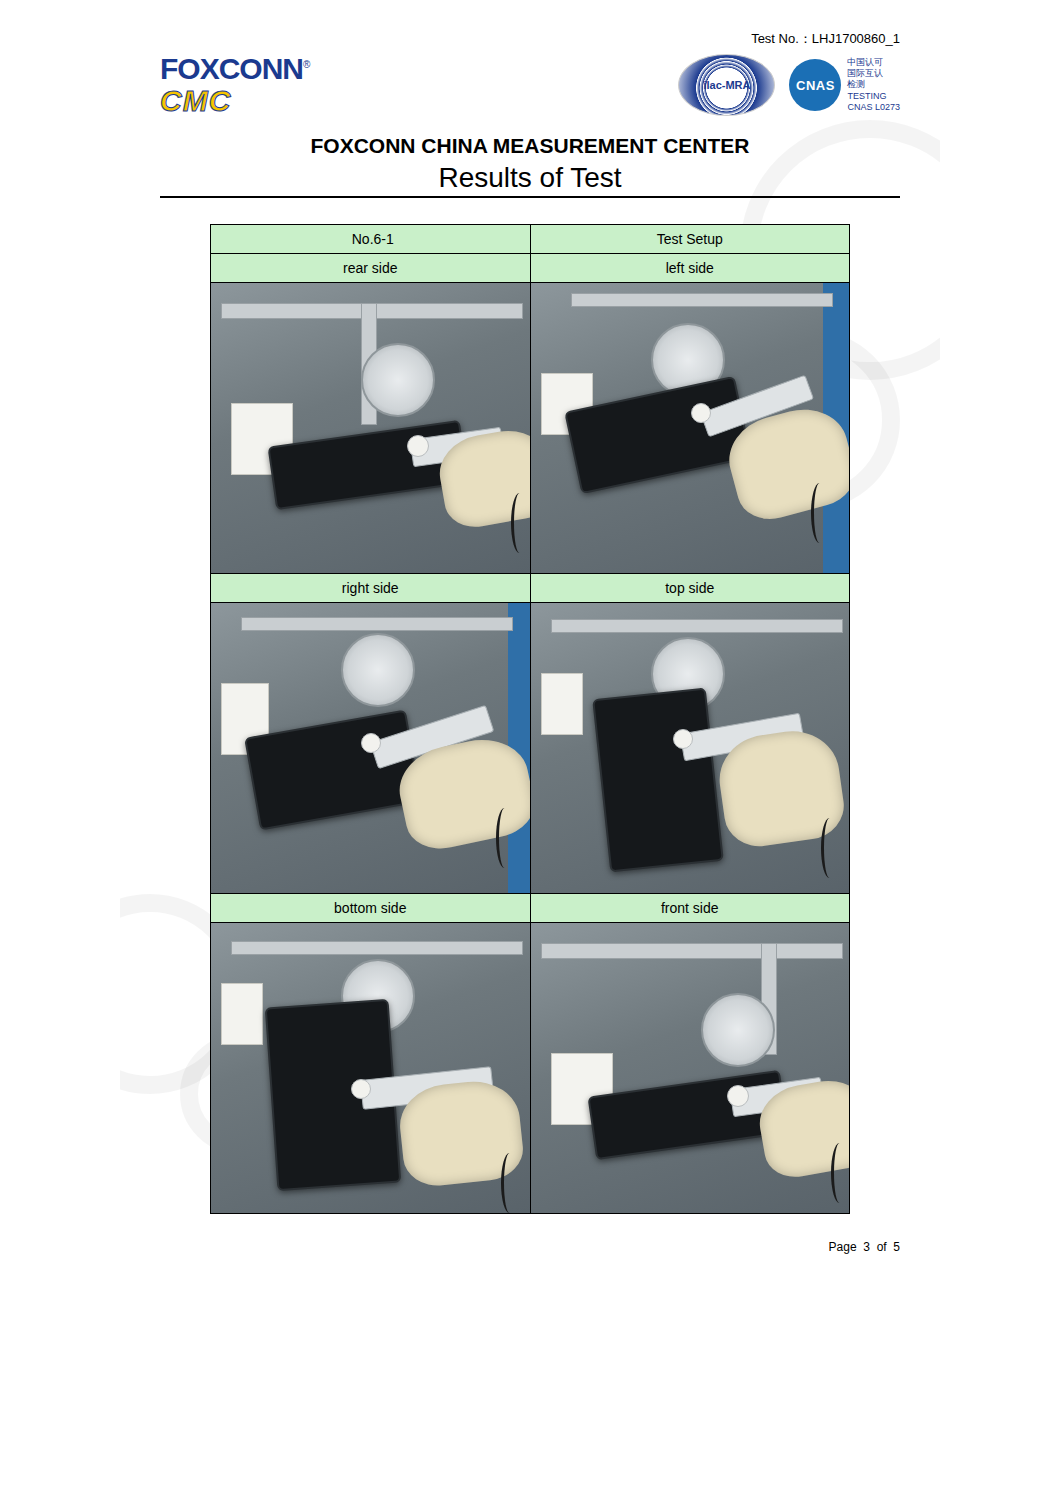Test No.：LHJ1700860_1
FOXCONN®
CMC
ilac-MRA
CNAS
中国认可
国际互认
检测
TESTING
CNAS L0273
FOXCONN CHINA MEASUREMENT CENTER
Results of Test
| No.6-1 | Test Setup |
| rear side | left side |
| right side | top side |
| bottom side | front side |
Page 3 of 5